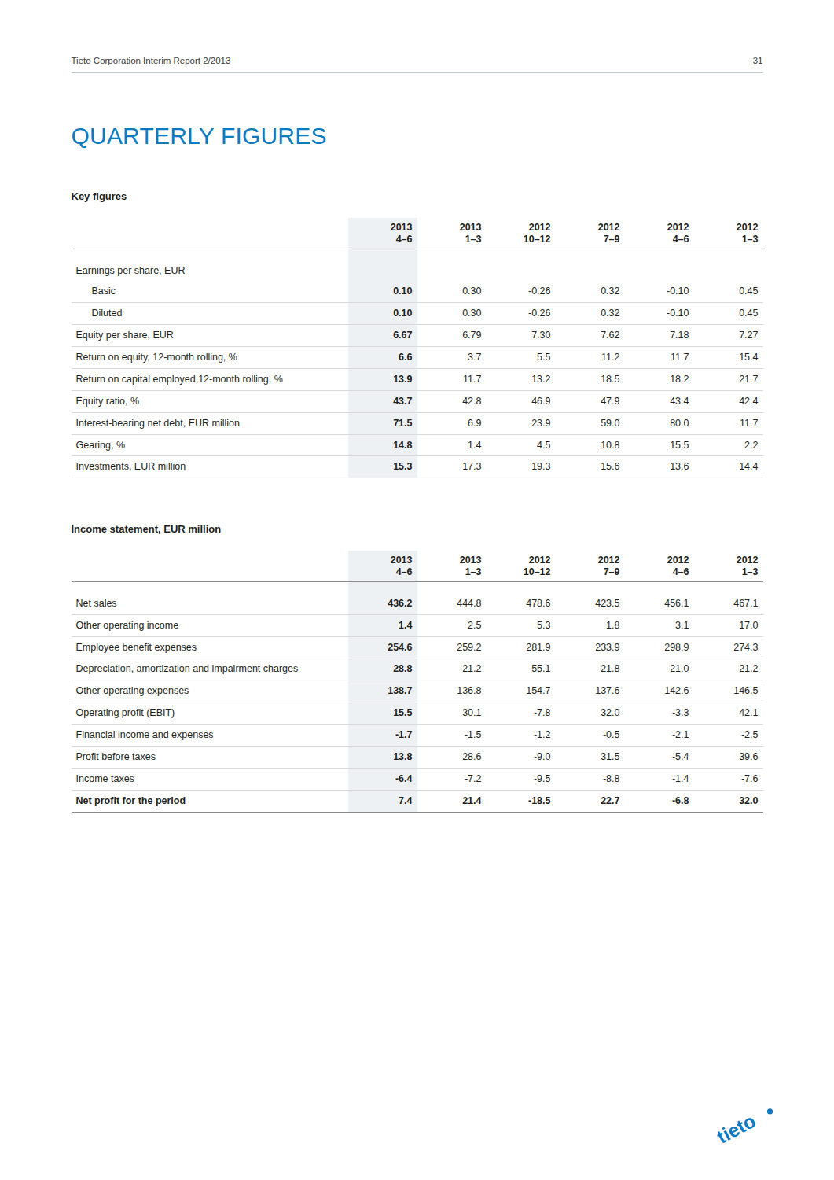Tieto Corporation Interim Report 2/2013
31
QUARTERLY FIGURES
Key figures
| | 2013 4–6 | 2013 1–3 | 2012 10–12 | 2012 7–9 | 2012 4–6 | 2012 1–3 |
| --- | --- | --- | --- | --- | --- | --- |
| Earnings per share, EUR | | | | | | |
| Basic | 0.10 | 0.30 | -0.26 | 0.32 | -0.10 | 0.45 |
| Diluted | 0.10 | 0.30 | -0.26 | 0.32 | -0.10 | 0.45 |
| Equity per share, EUR | 6.67 | 6.79 | 7.30 | 7.62 | 7.18 | 7.27 |
| Return on equity, 12-month rolling, % | 6.6 | 3.7 | 5.5 | 11.2 | 11.7 | 15.4 |
| Return on capital employed,12-month rolling, % | 13.9 | 11.7 | 13.2 | 18.5 | 18.2 | 21.7 |
| Equity ratio, % | 43.7 | 42.8 | 46.9 | 47.9 | 43.4 | 42.4 |
| Interest-bearing net debt, EUR million | 71.5 | 6.9 | 23.9 | 59.0 | 80.0 | 11.7 |
| Gearing, % | 14.8 | 1.4 | 4.5 | 10.8 | 15.5 | 2.2 |
| Investments, EUR million | 15.3 | 17.3 | 19.3 | 15.6 | 13.6 | 14.4 |
Income statement, EUR million
| | 2013 4–6 | 2013 1–3 | 2012 10–12 | 2012 7–9 | 2012 4–6 | 2012 1–3 |
| --- | --- | --- | --- | --- | --- | --- |
| Net sales | 436.2 | 444.8 | 478.6 | 423.5 | 456.1 | 467.1 |
| Other operating income | 1.4 | 2.5 | 5.3 | 1.8 | 3.1 | 17.0 |
| Employee benefit expenses | 254.6 | 259.2 | 281.9 | 233.9 | 298.9 | 274.3 |
| Depreciation, amortization and impairment charges | 28.8 | 21.2 | 55.1 | 21.8 | 21.0 | 21.2 |
| Other operating expenses | 138.7 | 136.8 | 154.7 | 137.6 | 142.6 | 146.5 |
| Operating profit (EBIT) | 15.5 | 30.1 | -7.8 | 32.0 | -3.3 | 42.1 |
| Financial income and expenses | -1.7 | -1.5 | -1.2 | -0.5 | -2.1 | -2.5 |
| Profit before taxes | 13.8 | 28.6 | -9.0 | 31.5 | -5.4 | 39.6 |
| Income taxes | -6.4 | -7.2 | -9.5 | -8.8 | -1.4 | -7.6 |
| Net profit for the period | 7.4 | 21.4 | -18.5 | 22.7 | -6.8 | 32.0 |
tieto